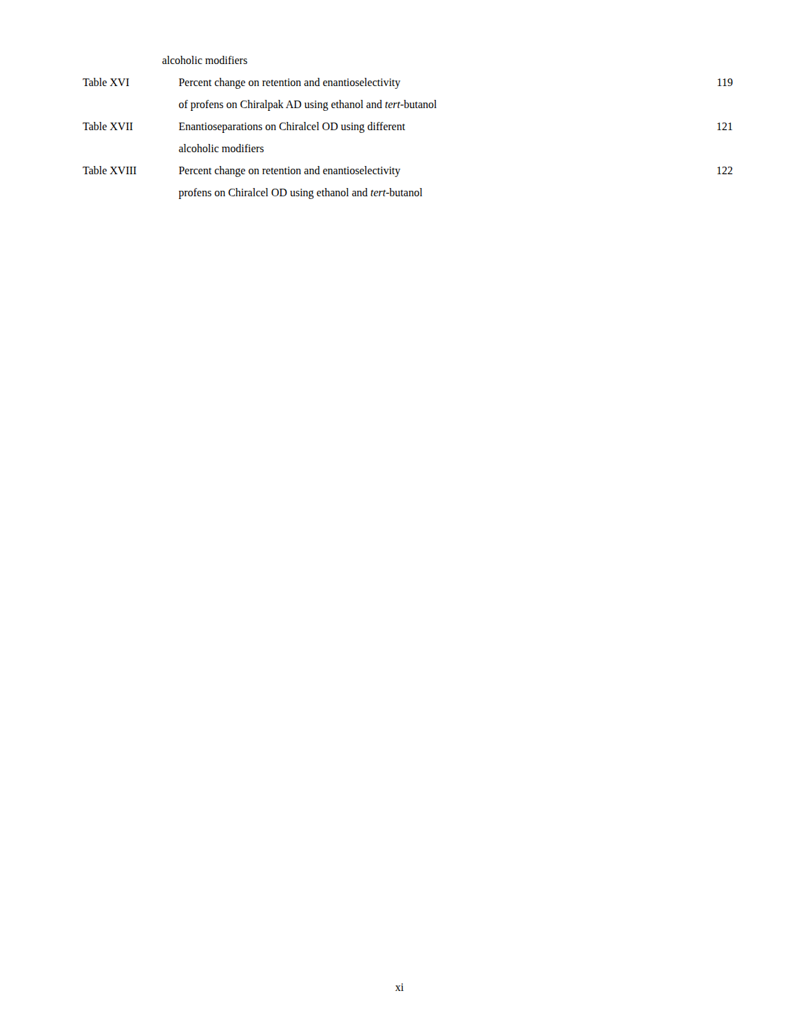alcoholic modifiers
Table XVI
Percent change on retention and enantioselectivity
119
of profens on Chiralpak AD using ethanol and tert-butanol
Table XVII
Enantioseparations on Chiralcel OD using different
121
alcoholic modifiers
Table XVIII
Percent change on retention and enantioselectivity
122
profens on Chiralcel OD using ethanol and tert-butanol
xi